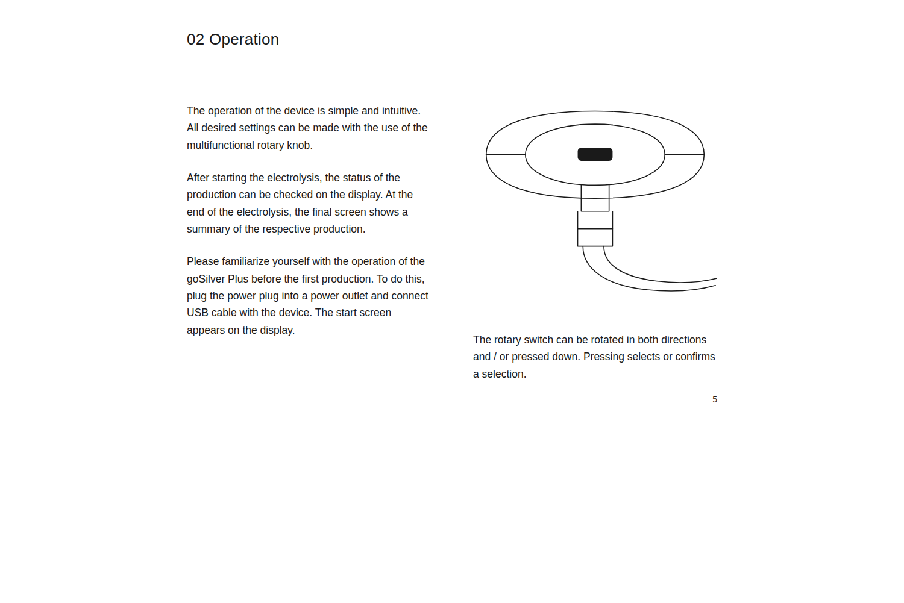02 Operation
The operation of the device is simple and intuitive. All desired settings can be made with the use of the multifunctional rotary knob.
After starting the electrolysis, the status of the production can be checked on the display. At the end of the electrolysis, the final screen shows a summary of the respective production.
Please familiarize yourself with the operation of the goSilver Plus before the first production. To do this, plug the power plug into a power outlet and connect USB cable with the device. The start screen appears on the display.
The rotary switch can be rotated in both directions and / or pressed down. Pressing selects or confirms a selection.
5